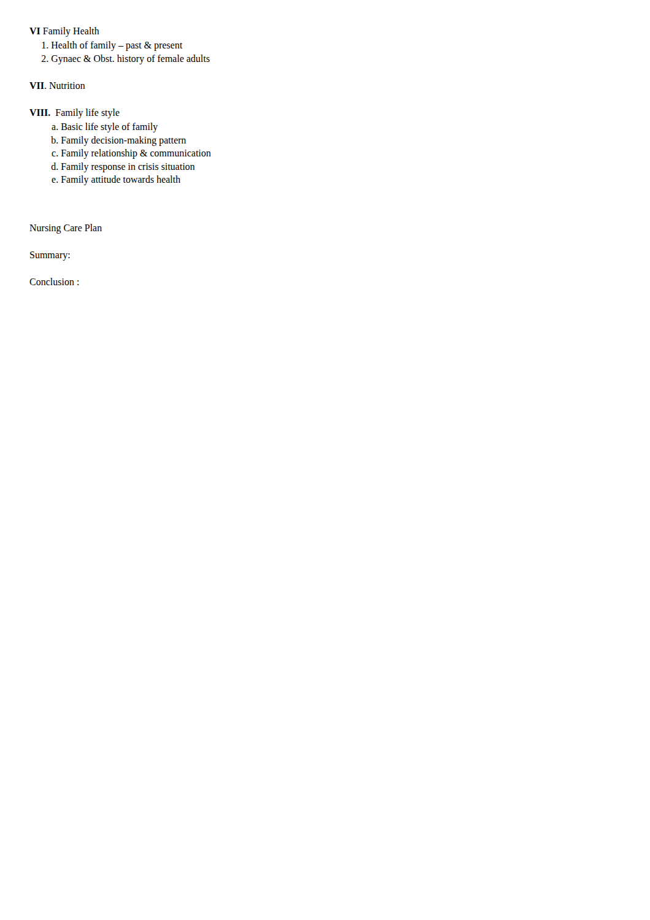VI Family Health
Health of family – past & present
Gynaec & Obst. history of female adults
VII. Nutrition
VIII. Family life style
Basic life style of family
Family decision-making pattern
Family relationship & communication
Family response in crisis situation
Family attitude towards health
Nursing Care Plan
Summary:
Conclusion :